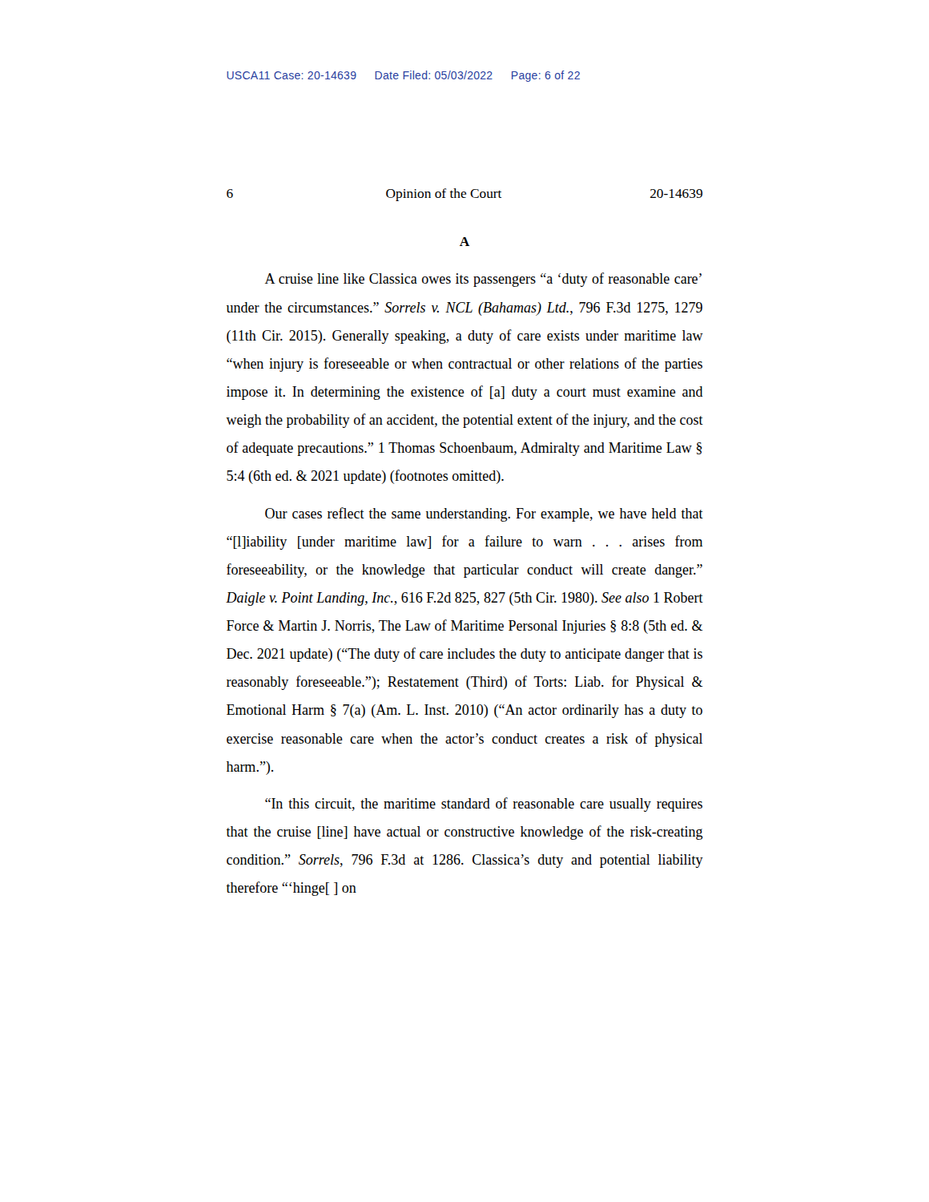USCA11 Case: 20-14639 Date Filed: 05/03/2022 Page: 6 of 22
6 Opinion of the Court 20-14639
A
A cruise line like Classica owes its passengers “a ‘duty of reasonable care’ under the circumstances.” Sorrels v. NCL (Bahamas) Ltd., 796 F.3d 1275, 1279 (11th Cir. 2015). Generally speaking, a duty of care exists under maritime law “when injury is foreseeable or when contractual or other relations of the parties impose it. In determining the existence of [a] duty a court must examine and weigh the probability of an accident, the potential extent of the injury, and the cost of adequate precautions.” 1 Thomas Schoenbaum, Admiralty and Maritime Law § 5:4 (6th ed. & 2021 update) (footnotes omitted).
Our cases reflect the same understanding. For example, we have held that “[l]iability [under maritime law] for a failure to warn . . . arises from foreseeability, or the knowledge that particular conduct will create danger.” Daigle v. Point Landing, Inc., 616 F.2d 825, 827 (5th Cir. 1980). See also 1 Robert Force & Martin J. Norris, The Law of Maritime Personal Injuries § 8:8 (5th ed. & Dec. 2021 update) (“The duty of care includes the duty to anticipate danger that is reasonably foreseeable.”); Restatement (Third) of Torts: Liab. for Physical & Emotional Harm § 7(a) (Am. L. Inst. 2010) (“An actor ordinarily has a duty to exercise reasonable care when the actor’s conduct creates a risk of physical harm.”).
“In this circuit, the maritime standard of reasonable care usually requires that the cruise [line] have actual or constructive knowledge of the risk-creating condition.” Sorrels, 796 F.3d at 1286. Classica’s duty and potential liability therefore “‘hinge[ ] on